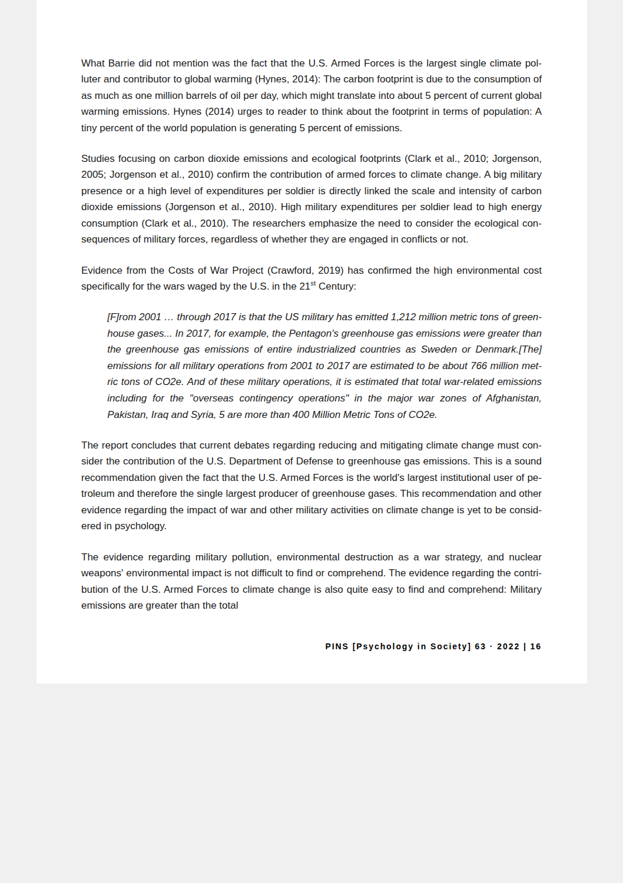What Barrie did not mention was the fact that the U.S. Armed Forces is the largest single climate polluter and contributor to global warming (Hynes, 2014): The carbon footprint is due to the consumption of as much as one million barrels of oil per day, which might translate into about 5 percent of current global warming emissions. Hynes (2014) urges to reader to think about the footprint in terms of population: A tiny percent of the world population is generating 5 percent of emissions.
Studies focusing on carbon dioxide emissions and ecological footprints (Clark et al., 2010; Jorgenson, 2005; Jorgenson et al., 2010) confirm the contribution of armed forces to climate change. A big military presence or a high level of expenditures per soldier is directly linked the scale and intensity of carbon dioxide emissions (Jorgenson et al., 2010). High military expenditures per soldier lead to high energy consumption (Clark et al., 2010). The researchers emphasize the need to consider the ecological consequences of military forces, regardless of whether they are engaged in conflicts or not.
Evidence from the Costs of War Project (Crawford, 2019) has confirmed the high environmental cost specifically for the wars waged by the U.S. in the 21st Century:
[F]rom 2001 … through 2017 is that the US military has emitted 1,212 million metric tons of greenhouse gases... In 2017, for example, the Pentagon's greenhouse gas emissions were greater than the greenhouse gas emissions of entire industrialized countries as Sweden or Denmark.[The] emissions for all military operations from 2001 to 2017 are estimated to be about 766 million metric tons of CO2e. And of these military operations, it is estimated that total war-related emissions including for the "overseas contingency operations" in the major war zones of Afghanistan, Pakistan, Iraq and Syria, 5 are more than 400 Million Metric Tons of CO2e.
The report concludes that current debates regarding reducing and mitigating climate change must consider the contribution of the U.S. Department of Defense to greenhouse gas emissions. This is a sound recommendation given the fact that the U.S. Armed Forces is the world's largest institutional user of petroleum and therefore the single largest producer of greenhouse gases. This recommendation and other evidence regarding the impact of war and other military activities on climate change is yet to be considered in psychology.
The evidence regarding military pollution, environmental destruction as a war strategy, and nuclear weapons' environmental impact is not difficult to find or comprehend. The evidence regarding the contribution of the U.S. Armed Forces to climate change is also quite easy to find and comprehend: Military emissions are greater than the total
PINS [Psychology in Society] 63 · 2022 | 16